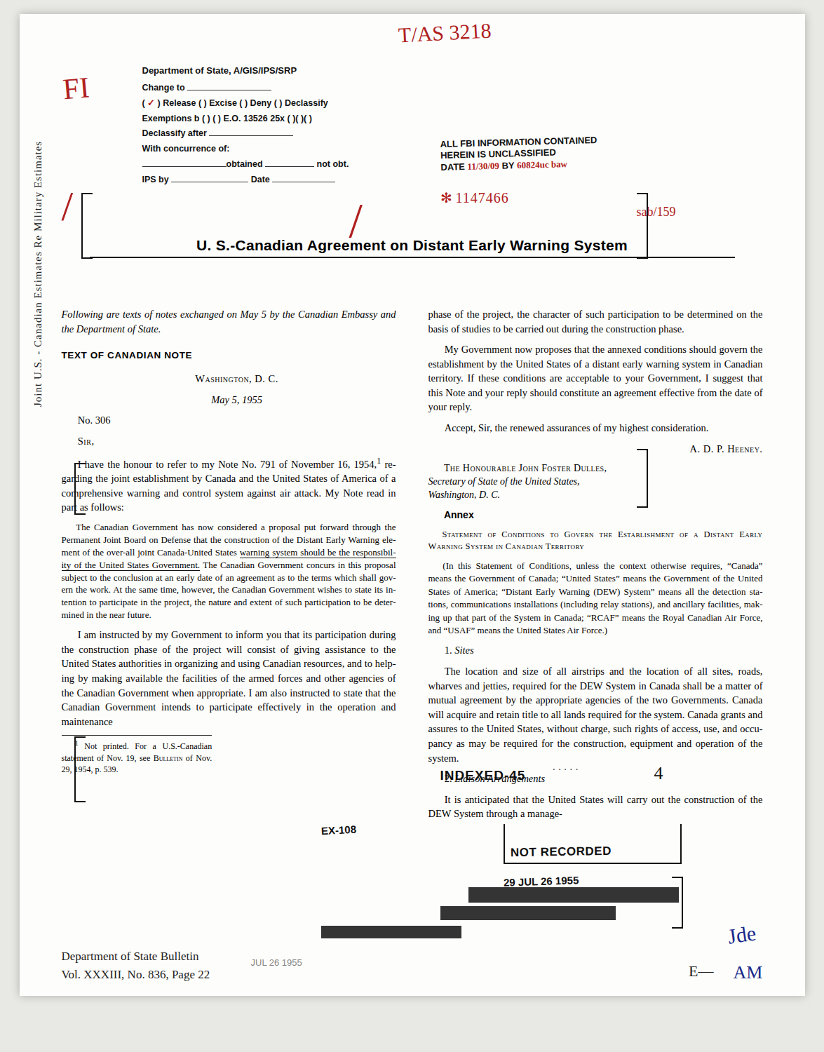T/AS 3218
FI
Department of State, A/GIS/IPS/SRP
Change to
( ✓ ) Release ( ) Excise ( ) Deny ( ) Declassify
Exemptions b ( ) ( ) E.O. 13526 25x ( )( )( )
Declassify after
With concurrence of:
obtained not obt.
IPS by Date
ALL FBI INFORMATION CONTAINED
HEREIN IS UNCLASSIFIED
DATE 11/30/09 BY 60824uc baw
✻ 1147466
sab/159
/
/
U. S.-Canadian Agreement on Distant Early Warning System
Joint U.S. - Canadian Estimates Re Military Estimates
Following are texts of notes exchanged on May 5 by the Canadian Embassy and the Department of State.
TEXT OF CANADIAN NOTE
Washington, D. C.
May 5, 1955
No. 306
Sir,
I have the honour to refer to my Note No. 791 of November 16, 1954,1 regarding the joint establishment by Canada and the United States of America of a comprehensive warning and control system against air attack. My Note read in part as follows:
The Canadian Government has now considered a proposal put forward through the Permanent Joint Board on Defense that the construction of the Distant Early Warning element of the over-all joint Canada-United States warning system should be the responsibility of the United States Government. The Canadian Government concurs in this proposal subject to the conclusion at an early date of an agreement as to the terms which shall govern the work. At the same time, however, the Canadian Government wishes to state its intention to participate in the project, the nature and extent of such participation to be determined in the near future.
I am instructed by my Government to inform you that its participation during the construction phase of the project will consist of giving assistance to the United States authorities in organizing and using Canadian resources, and to helping by making available the facilities of the armed forces and other agencies of the Canadian Government when appropriate. I am also instructed to state that the Canadian Government intends to participate effectively in the operation and maintenance
1 Not printed. For a U.S.-Canadian statement of Nov. 19, see Bulletin of Nov. 29, 1954, p. 539.
phase of the project, the character of such participation to be determined on the basis of studies to be carried out during the construction phase.
My Government now proposes that the annexed conditions should govern the establishment by the United States of a distant early warning system in Canadian territory. If these conditions are acceptable to your Government, I suggest that this Note and your reply should constitute an agreement effective from the date of your reply.
Accept, Sir, the renewed assurances of my highest consideration.
A. D. P. Heeney.
The Honourable John Foster Dulles,
Secretary of State of the United States,
Washington, D. C.
Annex
Statement of Conditions to Govern the Establishment of a Distant Early Warning System in Canadian Territory
(In this Statement of Conditions, unless the context otherwise requires, “Canada” means the Government of Canada; “United States” means the Government of the United States of America; “Distant Early Warning (DEW) System” means all the detection stations, communications installations (including relay stations), and ancillary facilities, making up that part of the System in Canada; “RCAF” means the Royal Canadian Air Force, and “USAF” means the United States Air Force.)
1. Sites
The location and size of all airstrips and the location of all sites, roads, wharves and jetties, required for the DEW System in Canada shall be a matter of mutual agreement by the appropriate agencies of the two Governments. Canada will acquire and retain title to all lands required for the system. Canada grants and assures to the United States, without charge, such rights of access, use, and occupancy as may be required for the construction, equipment and operation of the system.
2. Liaison Arrangements
It is anticipated that the United States will carry out the construction of the DEW System through a manage-
INDEXED-45
4
· · · · ·
EX-108
NOT RECORDED
29 JUL 26 1955
Department of State Bulletin
Vol. XXXIII, No. 836, Page 22
JUL 26 1955
Jde
AM
E—